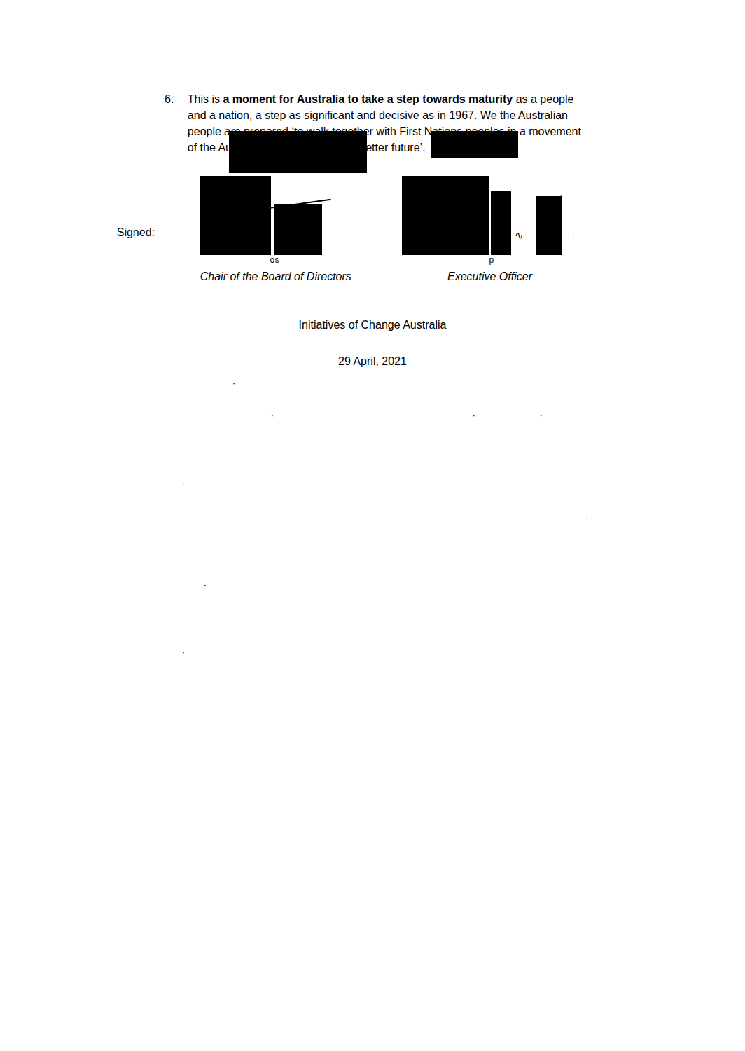6.
This is a moment for Australia to take a step towards maturity as a people and a nation, a step as significant and decisive as in 1967. We the Australian people are prepared ‘to walk together with First Nations peoples in a movement of the Australian people towards a better future’.
Signed:
os ∿ ⁄ p
Chair of the Board of Directors
Executive Officer
Initiatives of Change Australia
29 April, 2021
· · · · · · · · · ·